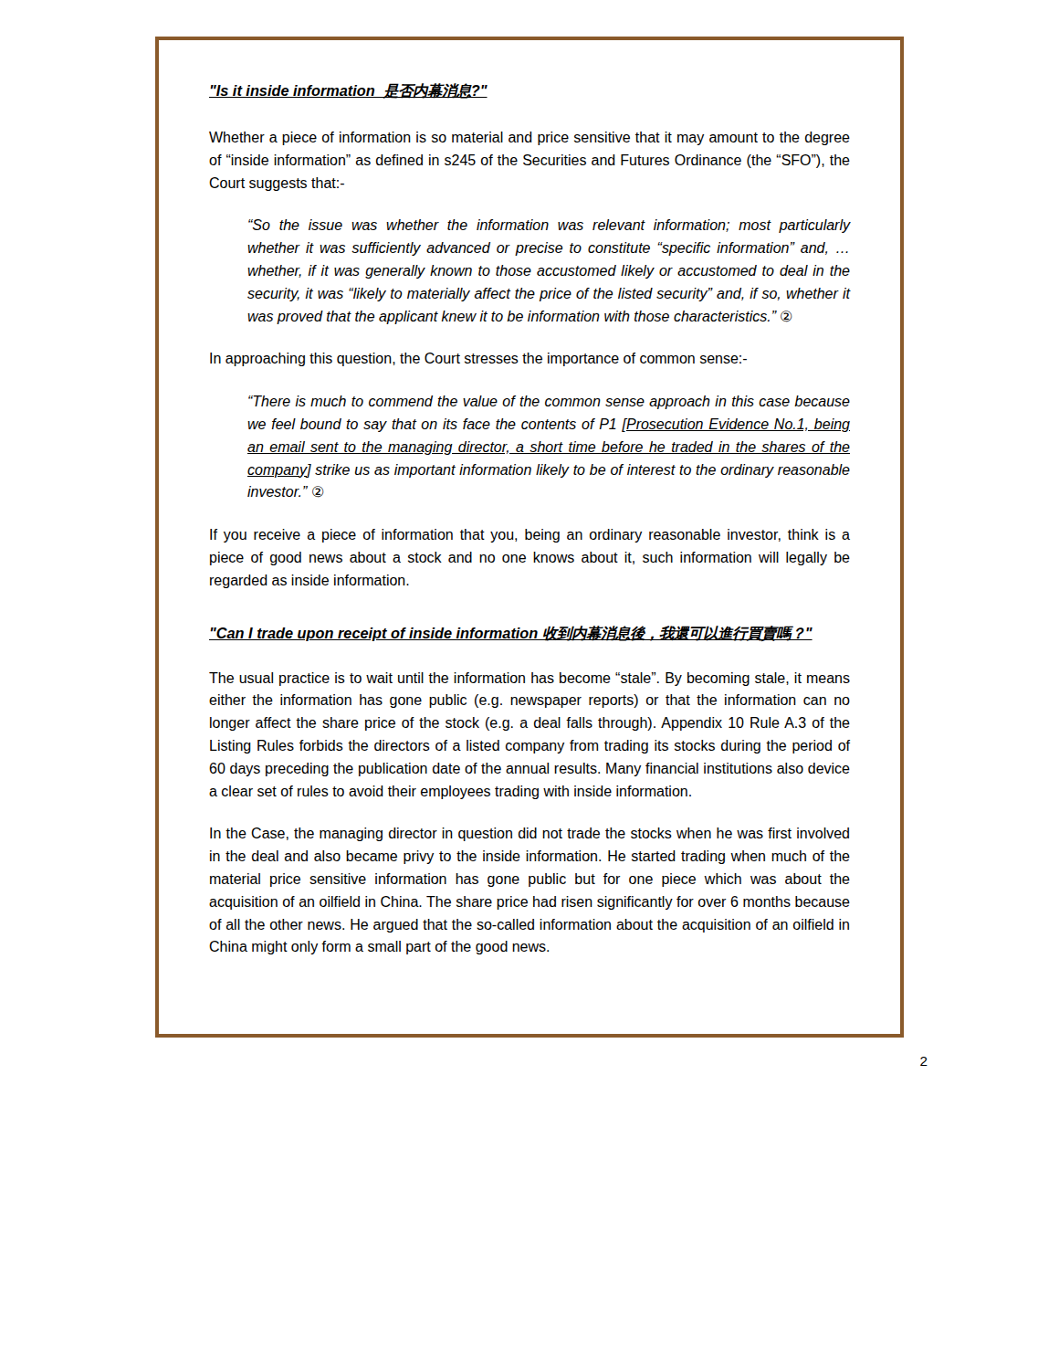"Is it inside information 是否内幕消息?"
Whether a piece of information is so material and price sensitive that it may amount to the degree of “inside information” as defined in s245 of the Securities and Futures Ordinance (the “SFO”), the Court suggests that:-
“So the issue was whether the information was relevant information; most particularly whether it was sufficiently advanced or precise to constitute “specific information” and, … whether, if it was generally known to those accustomed likely or accustomed to deal in the security, it was “likely to materially affect the price of the listed security” and, if so, whether it was proved that the applicant knew it to be information with those characteristics.” ②
In approaching this question, the Court stresses the importance of common sense:-
“There is much to commend the value of the common sense approach in this case because we feel bound to say that on its face the contents of P1 [Prosecution Evidence No.1, being an email sent to the managing director, a short time before he traded in the shares of the company] strike us as important information likely to be of interest to the ordinary reasonable investor.” ②
If you receive a piece of information that you, being an ordinary reasonable investor, think is a piece of good news about a stock and no one knows about it, such information will legally be regarded as inside information.
"Can I trade upon receipt of inside information 收到内幕消息後，我還可以進行買賣嗎？"
The usual practice is to wait until the information has become “stale”. By becoming stale, it means either the information has gone public (e.g. newspaper reports) or that the information can no longer affect the share price of the stock (e.g. a deal falls through). Appendix 10 Rule A.3 of the Listing Rules forbids the directors of a listed company from trading its stocks during the period of 60 days preceding the publication date of the annual results. Many financial institutions also device a clear set of rules to avoid their employees trading with inside information.
In the Case, the managing director in question did not trade the stocks when he was first involved in the deal and also became privy to the inside information. He started trading when much of the material price sensitive information has gone public but for one piece which was about the acquisition of an oilfield in China. The share price had risen significantly for over 6 months because of all the other news. He argued that the so-called information about the acquisition of an oilfield in China might only form a small part of the good news.
2